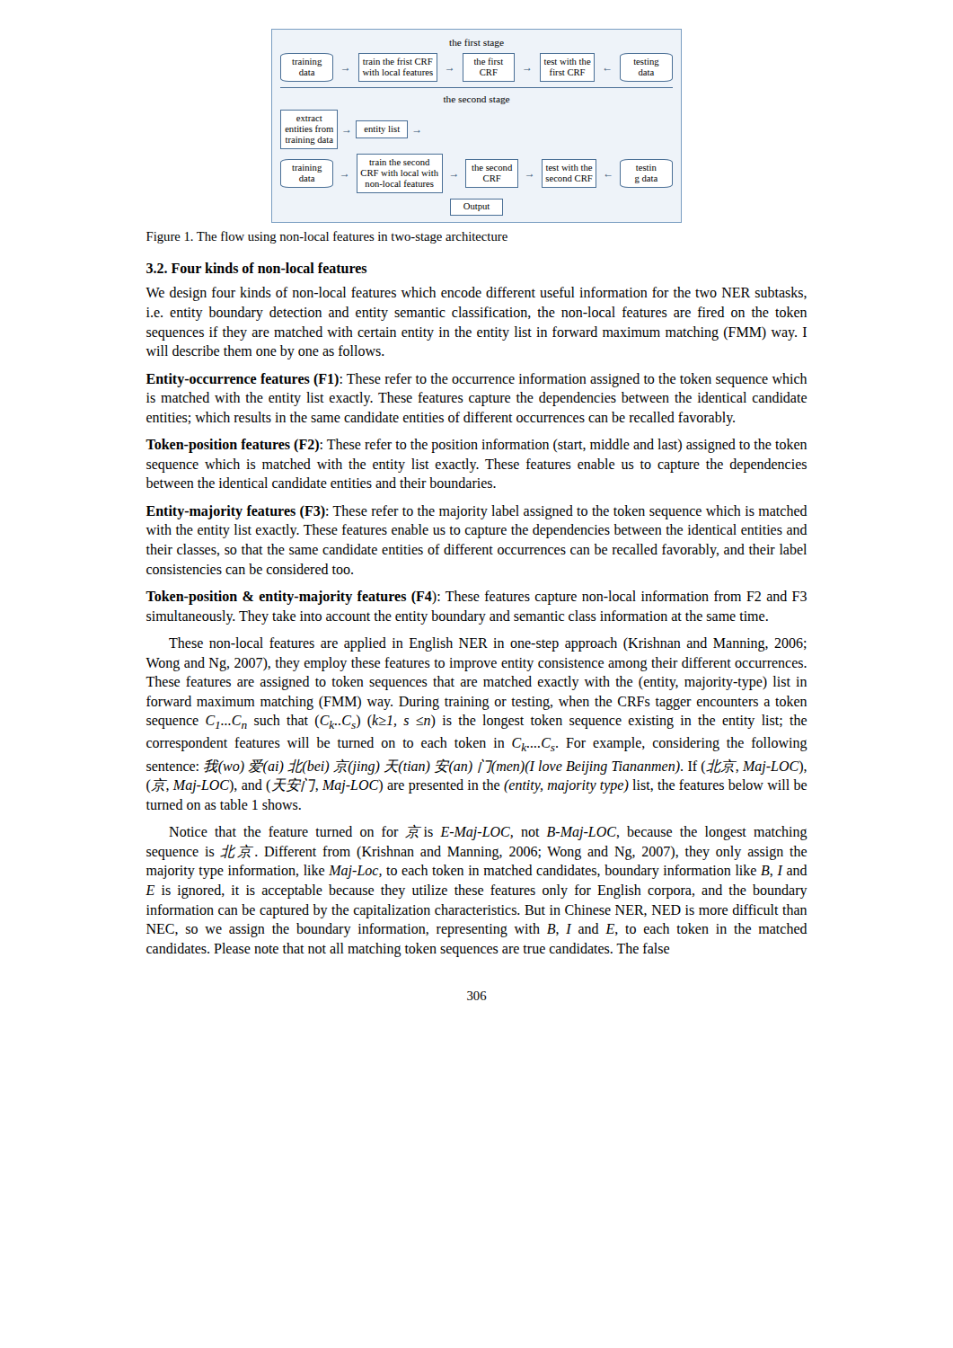the first stage
training
data
→
train the frist CRF
with local features
→
the first
CRF
→
test with the
first CRF
←
testing
data
the second stage
extract
entities from
training data
→
entity list
→
training
data
→
train the second
CRF with local with
non-local features
→
the second
CRF
→
test with the
second CRF
←
testin
g data
Output
Figure 1. The flow using non-local features in two-stage architecture
3.2. Four kinds of non-local features
We design four kinds of non-local features which encode different useful information for the two NER subtasks, i.e. entity boundary detection and entity semantic classification, the non-local features are fired on the token sequences if they are matched with certain entity in the entity list in forward maximum matching (FMM) way. I will describe them one by one as follows.
Entity-occurrence features (F1): These refer to the occurrence information assigned to the token sequence which is matched with the entity list exactly. These features capture the dependencies between the identical candidate entities; which results in the same candidate entities of different occurrences can be recalled favorably.
Token-position features (F2): These refer to the position information (start, middle and last) assigned to the token sequence which is matched with the entity list exactly. These features enable us to capture the dependencies between the identical candidate entities and their boundaries.
Entity-majority features (F3): These refer to the majority label assigned to the token sequence which is matched with the entity list exactly. These features enable us to capture the dependencies between the identical entities and their classes, so that the same candidate entities of different occurrences can be recalled favorably, and their label consistencies can be considered too.
Token-position & entity-majority features (F4): These features capture non-local information from F2 and F3 simultaneously. They take into account the entity boundary and semantic class information at the same time.
These non-local features are applied in English NER in one-step approach (Krishnan and Manning, 2006; Wong and Ng, 2007), they employ these features to improve entity consistence among their different occurrences. These features are assigned to token sequences that are matched exactly with the (entity, majority-type) list in forward maximum matching (FMM) way. During training or testing, when the CRFs tagger encounters a token sequence C1...Cn such that (Ck..Cs) (k≥1, s ≤n) is the longest token sequence existing in the entity list; the correspondent features will be turned on to each token in Ck....Cs. For example, considering the following sentence: 我(wo) 爱(ai) 北(bei) 京(jing) 天(tian) 安(an) 门(men)(I love Beijing Tiananmen). If (北京, Maj-LOC), (京, Maj-LOC), and (天安门, Maj-LOC) are presented in the (entity, majority type) list, the features below will be turned on as table 1 shows.
Notice that the feature turned on for 京is E-Maj-LOC, not B-Maj-LOC, because the longest matching sequence is 北京. Different from (Krishnan and Manning, 2006; Wong and Ng, 2007), they only assign the majority type information, like Maj-Loc, to each token in matched candidates, boundary information like B, I and E is ignored, it is acceptable because they utilize these features only for English corpora, and the boundary information can be captured by the capitalization characteristics. But in Chinese NER, NED is more difficult than NEC, so we assign the boundary information, representing with B, I and E, to each token in the matched candidates. Please note that not all matching token sequences are true candidates. The false
306